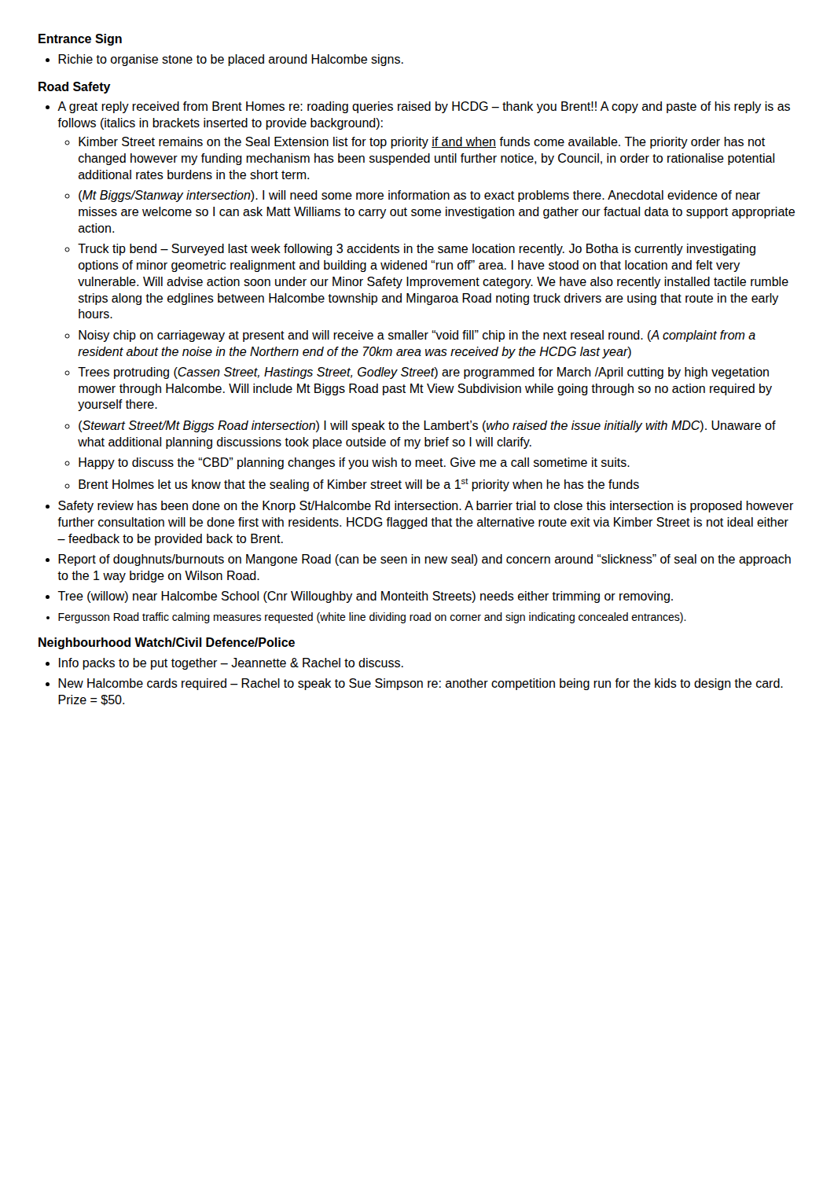Entrance Sign
Richie to organise stone to be placed around Halcombe signs.
Road Safety
A great reply received from Brent Homes re: roading queries raised by HCDG – thank you Brent!! A copy and paste of his reply is as follows (italics in brackets inserted to provide background):
Kimber Street remains on the Seal Extension list for top priority if and when funds come available. The priority order has not changed however my funding mechanism has been suspended until further notice, by Council, in order to rationalise potential additional rates burdens in the short term.
(Mt Biggs/Stanway intersection). I will need some more information as to exact problems there. Anecdotal evidence of near misses are welcome so I can ask Matt Williams to carry out some investigation and gather our factual data to support appropriate action.
Truck tip bend – Surveyed last week following 3 accidents in the same location recently. Jo Botha is currently investigating options of minor geometric realignment and building a widened “run off” area. I have stood on that location and felt very vulnerable. Will advise action soon under our Minor Safety Improvement category. We have also recently installed tactile rumble strips along the edglines between Halcombe township and Mingaroa Road noting truck drivers are using that route in the early hours.
Noisy chip on carriageway at present and will receive a smaller “void fill” chip in the next reseal round. (A complaint from a resident about the noise in the Northern end of the 70km area was received by the HCDG last year)
Trees protruding (Cassen Street, Hastings Street, Godley Street) are programmed for March /April cutting by high vegetation mower through Halcombe. Will include Mt Biggs Road past Mt View Subdivision while going through so no action required by yourself there.
(Stewart Street/Mt Biggs Road intersection) I will speak to the Lambert’s (who raised the issue initially with MDC). Unaware of what additional planning discussions took place outside of my brief so I will clarify.
Happy to discuss the “CBD” planning changes if you wish to meet. Give me a call sometime it suits.
Brent Holmes let us know that the sealing of Kimber street will be a 1st priority when he has the funds
Safety review has been done on the Knorp St/Halcombe Rd intersection. A barrier trial to close this intersection is proposed however further consultation will be done first with residents. HCDG flagged that the alternative route exit via Kimber Street is not ideal either – feedback to be provided back to Brent.
Report of doughnuts/burnouts on Mangone Road (can be seen in new seal) and concern around “slickness” of seal on the approach to the 1 way bridge on Wilson Road.
Tree (willow) near Halcombe School (Cnr Willoughby and Monteith Streets) needs either trimming or removing.
Fergusson Road traffic calming measures requested (white line dividing road on corner and sign indicating concealed entrances).
Neighbourhood Watch/Civil Defence/Police
Info packs to be put together – Jeannette & Rachel to discuss.
New Halcombe cards required – Rachel to speak to Sue Simpson re: another competition being run for the kids to design the card. Prize = $50.